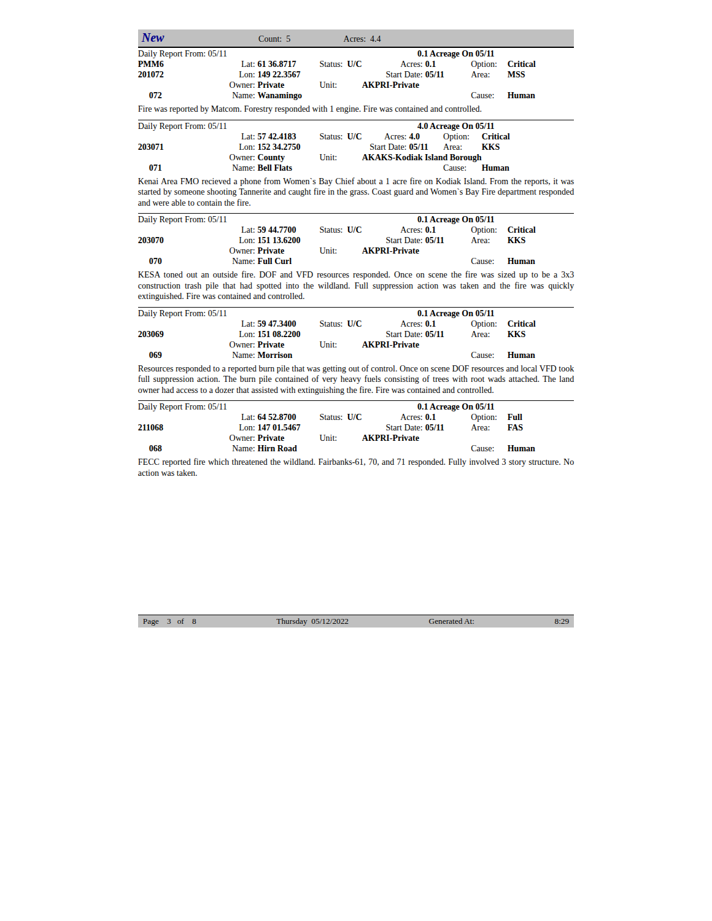New
Count: 5
Acres: 4.4
| Daily Report From: 05/11 | 0.1 Acreage On 05/11 |
| PMM6 | Lat: | 61 36.8717 | Status: U/C | Acres: | 0.1 | Option: | Critical | |
| 201072 | Lon: | 149 22.3567 | | Start Date: | 05/11 | Area: | MSS | |
| | Owner: | Private | Unit: | AKPRI-Private | | | |
| 072 | Name: | Wanamingo | | | | Cause: | Human | |
Fire was reported by Matcom. Forestry responded with 1 engine. Fire was contained and controlled.
| Daily Report From: 05/11 | 4.0 Acreage On 05/11 |
| | Lat: | 57 42.4183 | Status: U/C | Acres: | 4.0 | Option: | Critical | |
| 203071 | Lon: | 152 34.2750 | | Start Date: | 05/11 | Area: | KKS | |
| | Owner: | County | Unit: | AKAKS-Kodiak Island Borough | | |
| 071 | Name: | Bell Flats | | | | Cause: | Human | |
Kenai Area FMO recieved a phone from Women`s Bay Chief about a 1 acre fire on Kodiak Island. From the reports, it was started by someone shooting Tannerite and caught fire in the grass. Coast guard and Women`s Bay Fire department responded and were able to contain the fire.
| Daily Report From: 05/11 | 0.1 Acreage On 05/11 |
| | Lat: | 59 44.7700 | Status: U/C | Acres: | 0.1 | Option: | Critical | |
| 203070 | Lon: | 151 13.6200 | | Start Date: | 05/11 | Area: | KKS | |
| | Owner: | Private | Unit: | AKPRI-Private | | | |
| 070 | Name: | Full Curl | | | | Cause: | Human | |
KESA toned out an outside fire. DOF and VFD resources responded. Once on scene the fire was sized up to be a 3x3 construction trash pile that had spotted into the wildland. Full suppression action was taken and the fire was quickly extinguished. Fire was contained and controlled.
| Daily Report From: 05/11 | 0.1 Acreage On 05/11 |
| | Lat: | 59 47.3400 | Status: U/C | Acres: | 0.1 | Option: | Critical | |
| 203069 | Lon: | 151 08.2200 | | Start Date: | 05/11 | Area: | KKS | |
| | Owner: | Private | Unit: | AKPRI-Private | | | |
| 069 | Name: | Morrison | | | | Cause: | Human | |
Resources responded to a reported burn pile that was getting out of control. Once on scene DOF resources and local VFD took full suppression action. The burn pile contained of very heavy fuels consisting of trees with root wads attached. The land owner had access to a dozer that assisted with extinguishing the fire. Fire was contained and controlled.
| Daily Report From: 05/11 | 0.1 Acreage On 05/11 |
| | Lat: | 64 52.8700 | Status: U/C | Acres: | 0.1 | Option: | Full | |
| 211068 | Lon: | 147 01.5467 | | Start Date: | 05/11 | Area: | FAS | |
| | Owner: | Private | Unit: | AKPRI-Private | | | |
| 068 | Name: | Hirn Road | | | | Cause: | Human | |
FECC reported fire which threatened the wildland. Fairbanks-61, 70, and 71 responded. Fully involved 3 story structure. No action was taken.
Page 3 of 8 Thursday 05/12/2022 Generated At: 8:29